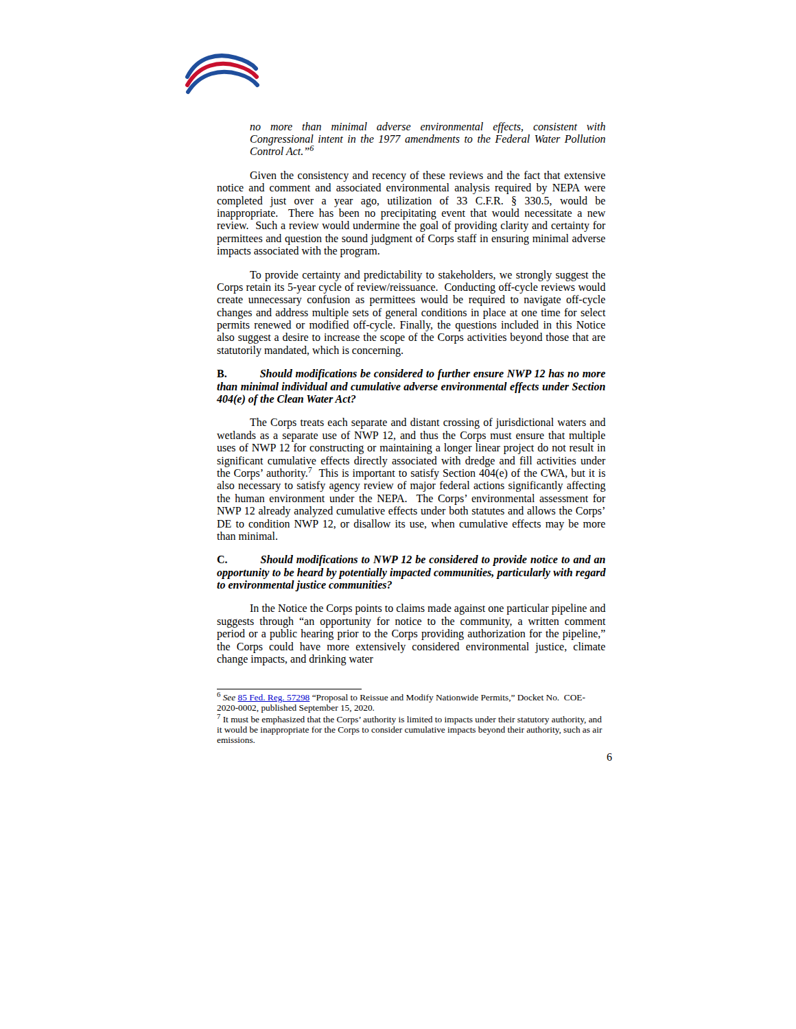no more than minimal adverse environmental effects, consistent with Congressional intent in the 1977 amendments to the Federal Water Pollution Control Act.”6
Given the consistency and recency of these reviews and the fact that extensive notice and comment and associated environmental analysis required by NEPA were completed just over a year ago, utilization of 33 C.F.R. § 330.5, would be inappropriate. There has been no precipitating event that would necessitate a new review. Such a review would undermine the goal of providing clarity and certainty for permittees and question the sound judgment of Corps staff in ensuring minimal adverse impacts associated with the program.
To provide certainty and predictability to stakeholders, we strongly suggest the Corps retain its 5-year cycle of review/reissuance. Conducting off-cycle reviews would create unnecessary confusion as permittees would be required to navigate off-cycle changes and address multiple sets of general conditions in place at one time for select permits renewed or modified off-cycle. Finally, the questions included in this Notice also suggest a desire to increase the scope of the Corps activities beyond those that are statutorily mandated, which is concerning.
B. Should modifications be considered to further ensure NWP 12 has no more than minimal individual and cumulative adverse environmental effects under Section 404(e) of the Clean Water Act?
The Corps treats each separate and distant crossing of jurisdictional waters and wetlands as a separate use of NWP 12, and thus the Corps must ensure that multiple uses of NWP 12 for constructing or maintaining a longer linear project do not result in significant cumulative effects directly associated with dredge and fill activities under the Corps’ authority.7 This is important to satisfy Section 404(e) of the CWA, but it is also necessary to satisfy agency review of major federal actions significantly affecting the human environment under the NEPA. The Corps’ environmental assessment for NWP 12 already analyzed cumulative effects under both statutes and allows the Corps’ DE to condition NWP 12, or disallow its use, when cumulative effects may be more than minimal.
C. Should modifications to NWP 12 be considered to provide notice to and an opportunity to be heard by potentially impacted communities, particularly with regard to environmental justice communities?
In the Notice the Corps points to claims made against one particular pipeline and suggests through “an opportunity for notice to the community, a written comment period or a public hearing prior to the Corps providing authorization for the pipeline,” the Corps could have more extensively considered environmental justice, climate change impacts, and drinking water
6 See 85 Fed. Reg. 57298 “Proposal to Reissue and Modify Nationwide Permits,” Docket No. COE-2020-0002, published September 15, 2020.
7 It must be emphasized that the Corps’ authority is limited to impacts under their statutory authority, and it would be inappropriate for the Corps to consider cumulative impacts beyond their authority, such as air emissions.
6